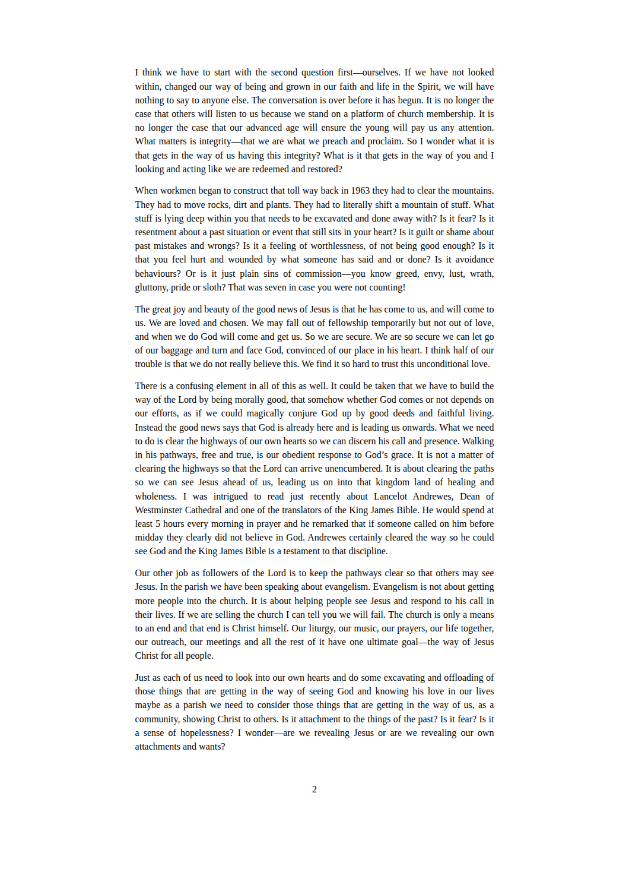I think we have to start with the second question first—ourselves. If we have not looked within, changed our way of being and grown in our faith and life in the Spirit, we will have nothing to say to anyone else. The conversation is over before it has begun. It is no longer the case that others will listen to us because we stand on a platform of church membership. It is no longer the case that our advanced age will ensure the young will pay us any attention. What matters is integrity—that we are what we preach and proclaim. So I wonder what it is that gets in the way of us having this integrity? What is it that gets in the way of you and I looking and acting like we are redeemed and restored?
When workmen began to construct that toll way back in 1963 they had to clear the mountains. They had to move rocks, dirt and plants. They had to literally shift a mountain of stuff. What stuff is lying deep within you that needs to be excavated and done away with? Is it fear? Is it resentment about a past situation or event that still sits in your heart? Is it guilt or shame about past mistakes and wrongs? Is it a feeling of worthlessness, of not being good enough? Is it that you feel hurt and wounded by what someone has said and or done? Is it avoidance behaviours? Or is it just plain sins of commission—you know greed, envy, lust, wrath, gluttony, pride or sloth? That was seven in case you were not counting!
The great joy and beauty of the good news of Jesus is that he has come to us, and will come to us. We are loved and chosen. We may fall out of fellowship temporarily but not out of love, and when we do God will come and get us. So we are secure. We are so secure we can let go of our baggage and turn and face God, convinced of our place in his heart. I think half of our trouble is that we do not really believe this. We find it so hard to trust this unconditional love.
There is a confusing element in all of this as well. It could be taken that we have to build the way of the Lord by being morally good, that somehow whether God comes or not depends on our efforts, as if we could magically conjure God up by good deeds and faithful living. Instead the good news says that God is already here and is leading us onwards. What we need to do is clear the highways of our own hearts so we can discern his call and presence. Walking in his pathways, free and true, is our obedient response to God’s grace. It is not a matter of clearing the highways so that the Lord can arrive unencumbered. It is about clearing the paths so we can see Jesus ahead of us, leading us on into that kingdom land of healing and wholeness. I was intrigued to read just recently about Lancelot Andrewes, Dean of Westminster Cathedral and one of the translators of the King James Bible. He would spend at least 5 hours every morning in prayer and he remarked that if someone called on him before midday they clearly did not believe in God. Andrewes certainly cleared the way so he could see God and the King James Bible is a testament to that discipline.
Our other job as followers of the Lord is to keep the pathways clear so that others may see Jesus. In the parish we have been speaking about evangelism. Evangelism is not about getting more people into the church. It is about helping people see Jesus and respond to his call in their lives. If we are selling the church I can tell you we will fail. The church is only a means to an end and that end is Christ himself. Our liturgy, our music, our prayers, our life together, our outreach, our meetings and all the rest of it have one ultimate goal—the way of Jesus Christ for all people.
Just as each of us need to look into our own hearts and do some excavating and offloading of those things that are getting in the way of seeing God and knowing his love in our lives maybe as a parish we need to consider those things that are getting in the way of us, as a community, showing Christ to others. Is it attachment to the things of the past? Is it fear? Is it a sense of hopelessness? I wonder—are we revealing Jesus or are we revealing our own attachments and wants?
2